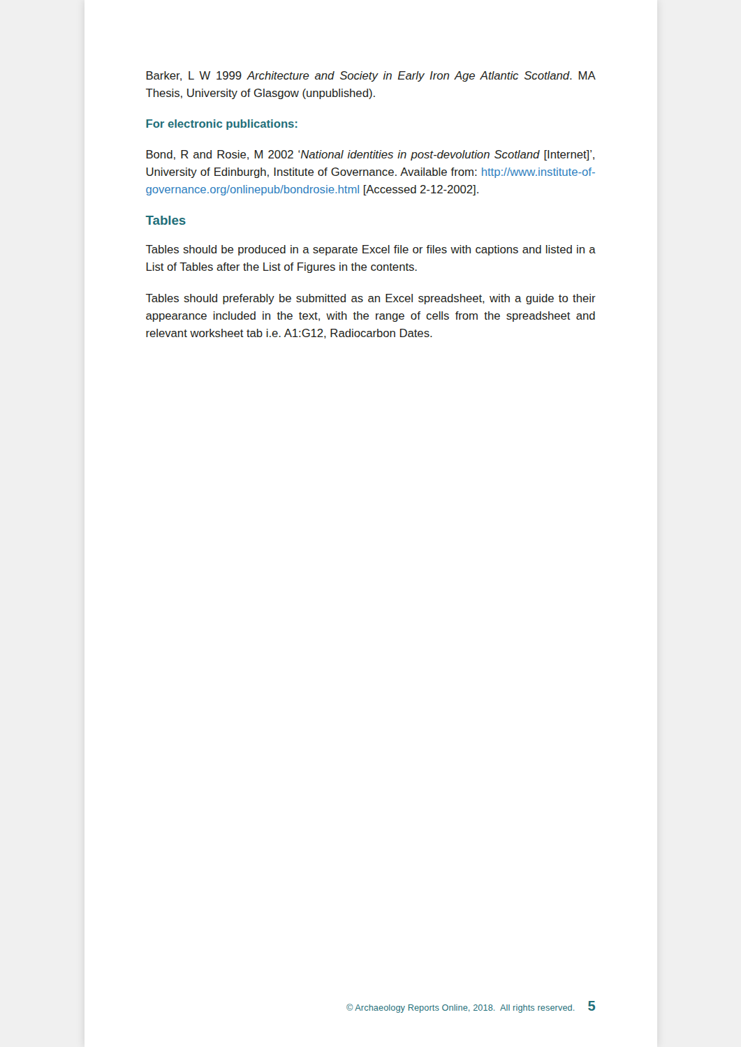Barker, L W 1999 Architecture and Society in Early Iron Age Atlantic Scotland. MA Thesis, University of Glasgow (unpublished).
For electronic publications:
Bond, R and Rosie, M 2002 ‘National identities in post-devolution Scotland [Internet]’, University of Edinburgh, Institute of Governance. Available from: http://www.institute-of-governance.org/onlinepub/bondrosie.html [Accessed 2-12-2002].
Tables
Tables should be produced in a separate Excel file or files with captions and listed in a List of Tables after the List of Figures in the contents.
Tables should preferably be submitted as an Excel spreadsheet, with a guide to their appearance included in the text, with the range of cells from the spreadsheet and relevant worksheet tab i.e. A1:G12, Radiocarbon Dates.
© Archaeology Reports Online, 2018. All rights reserved. 5